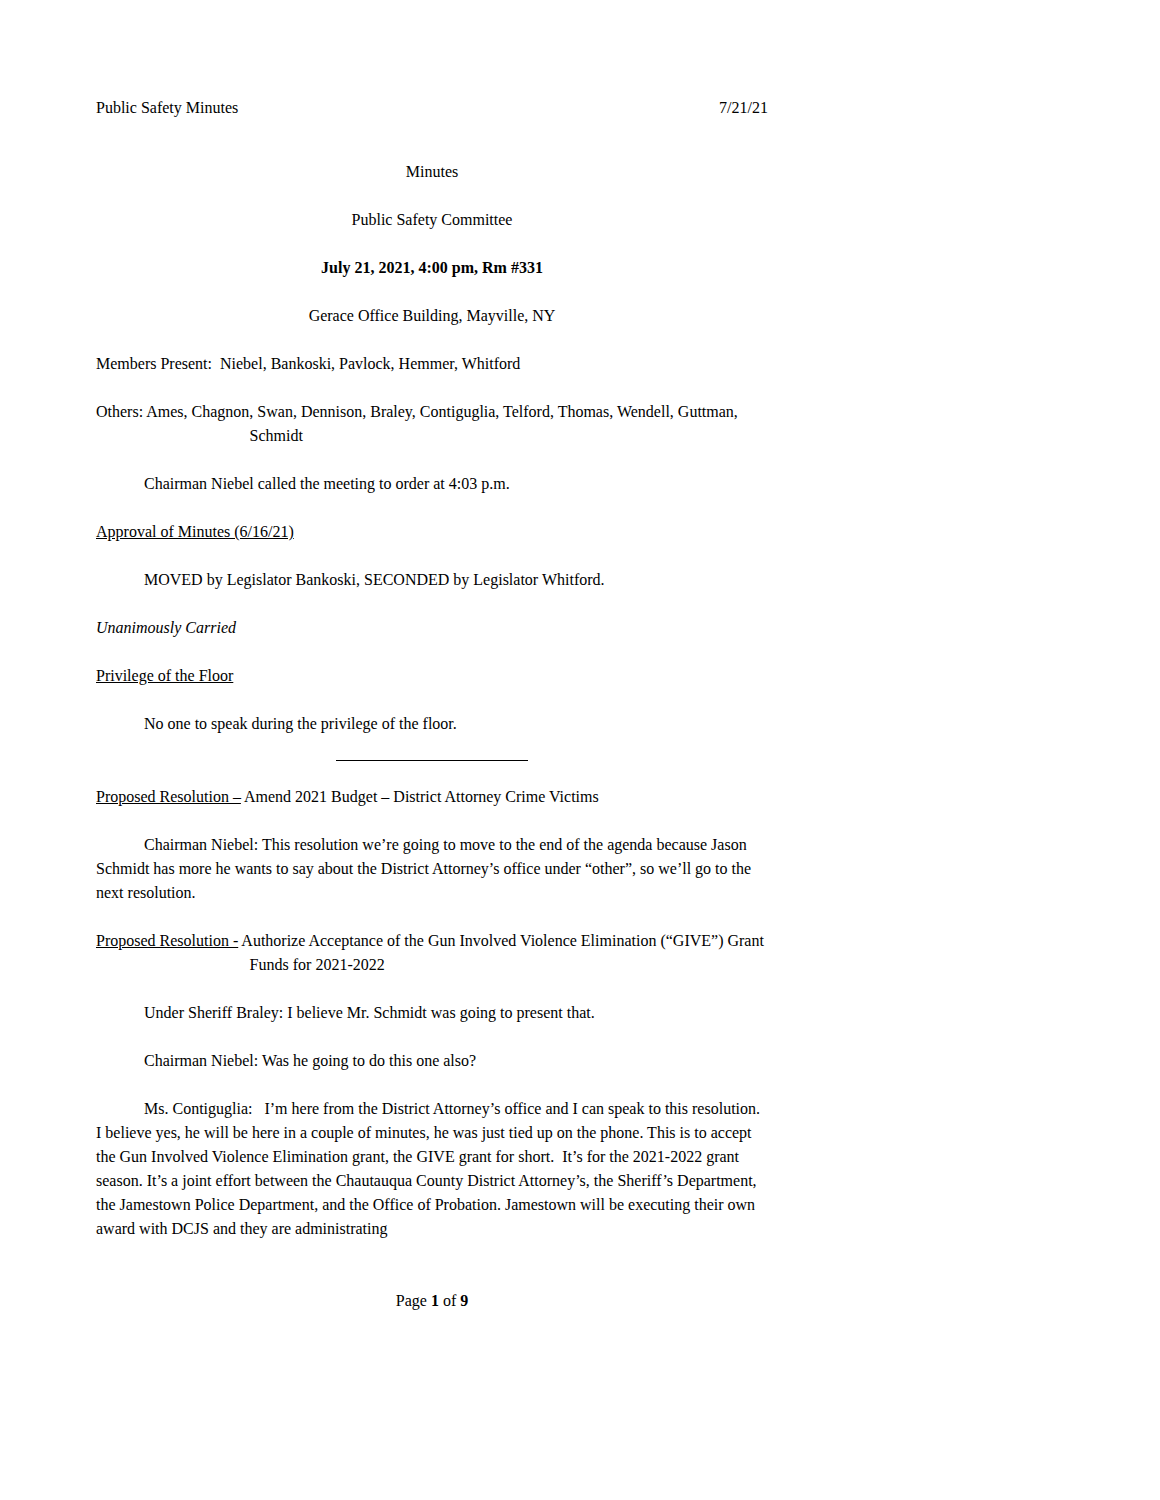Public Safety Minutes 7/21/21
Minutes
Public Safety Committee
July 21, 2021, 4:00 pm, Rm #331
Gerace Office Building, Mayville, NY
Members Present: Niebel, Bankoski, Pavlock, Hemmer, Whitford
Others: Ames, Chagnon, Swan, Dennison, Braley, Contiguglia, Telford, Thomas, Wendell, Guttman, Schmidt
Chairman Niebel called the meeting to order at 4:03 p.m.
Approval of Minutes (6/16/21)
MOVED by Legislator Bankoski, SECONDED by Legislator Whitford.
Unanimously Carried
Privilege of the Floor
No one to speak during the privilege of the floor.
Proposed Resolution – Amend 2021 Budget – District Attorney Crime Victims
Chairman Niebel: This resolution we’re going to move to the end of the agenda because Jason Schmidt has more he wants to say about the District Attorney’s office under “other”, so we’ll go to the next resolution.
Proposed Resolution - Authorize Acceptance of the Gun Involved Violence Elimination (“GIVE”) Grant Funds for 2021-2022
Under Sheriff Braley: I believe Mr. Schmidt was going to present that.
Chairman Niebel: Was he going to do this one also?
Ms. Contiguglia: I’m here from the District Attorney’s office and I can speak to this resolution. I believe yes, he will be here in a couple of minutes, he was just tied up on the phone. This is to accept the Gun Involved Violence Elimination grant, the GIVE grant for short. It’s for the 2021-2022 grant season. It’s a joint effort between the Chautauqua County District Attorney’s, the Sheriff’s Department, the Jamestown Police Department, and the Office of Probation. Jamestown will be executing their own award with DCJS and they are administrating
Page 1 of 9